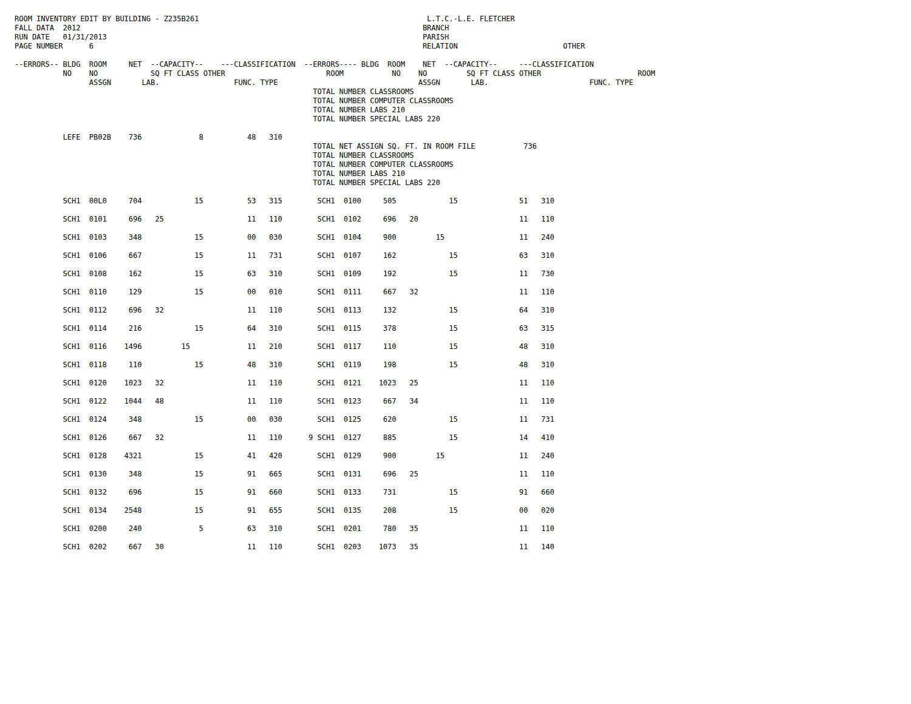ROOM INVENTORY EDIT BY BUILDING - Z235B261                                                    L.T.C.-L.E. FLETCHER
FALL DATA  2012                                                                              BRANCH
RUN DATE   01/31/2013                                                                        PARISH
PAGE NUMBER      6                                                                           RELATION                        OTHER

--ERRORS-- BLDG  ROOM     NET  --CAPACITY--    ---CLASSIFICATION  --ERRORS---- BLDG  ROOM    NET  --CAPACITY--     ---CLASSIFICATION
           NO    NO            SQ FT CLASS OTHER                       ROOM           NO    NO         SQ FT CLASS OTHER                      ROOM
                 ASSGN       LAB.                 FUNC. TYPE                                ASSGN       LAB.                       FUNC. TYPE
                                                                    TOTAL NUMBER CLASSROOMS
                                                                    TOTAL NUMBER COMPUTER CLASSROOMS
                                                                    TOTAL NUMBER LABS 210
                                                                    TOTAL NUMBER SPECIAL LABS 220

           LEFE  PB02B    736             8          48   310
                                                                    TOTAL NET ASSIGN SQ. FT. IN ROOM FILE           736
                                                                    TOTAL NUMBER CLASSROOMS
                                                                    TOTAL NUMBER COMPUTER CLASSROOMS
                                                                    TOTAL NUMBER LABS 210
                                                                    TOTAL NUMBER SPECIAL LABS 220

           SCH1  00L0     704            15          53   315        SCH1  0100     505            15              51   310

           SCH1  0101     696   25                   11   110        SCH1  0102     696   20                       11   110

           SCH1  0103     348            15          00   030        SCH1  0104     900         15                 11   240

           SCH1  0106     667            15          11   731        SCH1  0107     162            15              63   310

           SCH1  0108     162            15          63   310        SCH1  0109     192            15              11   730

           SCH1  0110     129            15          00   010        SCH1  0111     667   32                       11   110

           SCH1  0112     696   32                   11   110        SCH1  0113     132            15              64   310

           SCH1  0114     216            15          64   310        SCH1  0115     378            15              63   315

           SCH1  0116    1496         15             11   210        SCH1  0117     110            15              48   310

           SCH1  0118     110            15          48   310        SCH1  0119     198            15              48   310

           SCH1  0120    1023   32                   11   110        SCH1  0121    1023   25                       11   110

           SCH1  0122    1044   48                   11   110        SCH1  0123     667   34                       11   110

           SCH1  0124     348            15          00   030        SCH1  0125     620            15              11   731

           SCH1  0126     667   32                   11   110      9 SCH1  0127     885            15              14   410

           SCH1  0128    4321            15          41   420        SCH1  0129     900         15                 11   240

           SCH1  0130     348            15          91   665        SCH1  0131     696   25                       11   110

           SCH1  0132     696            15          91   660        SCH1  0133     731            15              91   660

           SCH1  0134    2548            15          91   655        SCH1  0135     208            15              00   020

           SCH1  0200     240             5          63   310        SCH1  0201     780   35                       11   110

           SCH1  0202     667   30                   11   110        SCH1  0203    1073   35                       11   140